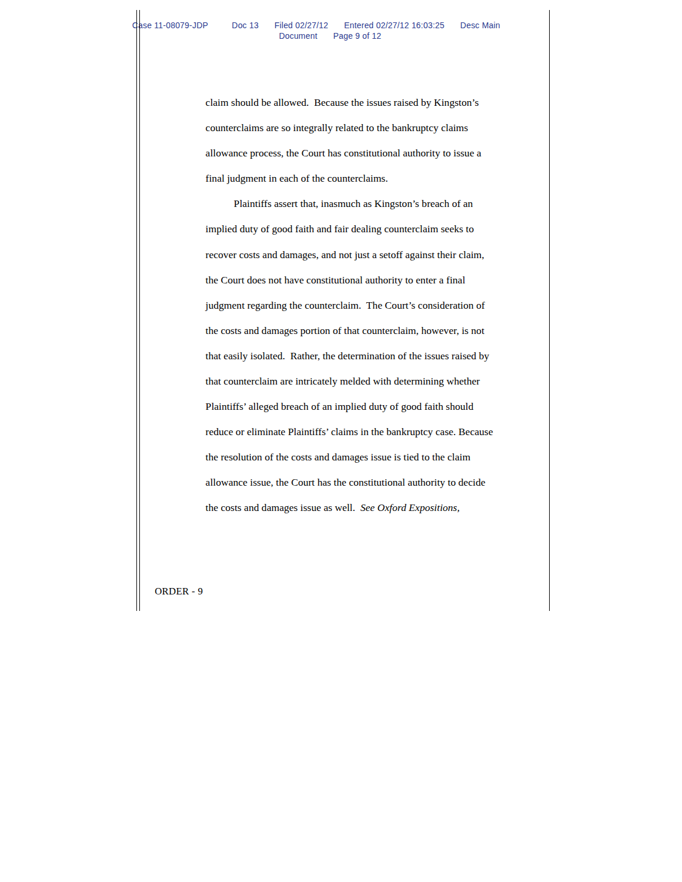Case 11-08079-JDP Doc 13 Filed 02/27/12 Entered 02/27/12 16:03:25 Desc Main
Document Page 9 of 12
claim should be allowed. Because the issues raised by Kingston’s counterclaims are so integrally related to the bankruptcy claims allowance process, the Court has constitutional authority to issue a final judgment in each of the counterclaims.
Plaintiffs assert that, inasmuch as Kingston’s breach of an implied duty of good faith and fair dealing counterclaim seeks to recover costs and damages, and not just a setoff against their claim, the Court does not have constitutional authority to enter a final judgment regarding the counterclaim. The Court’s consideration of the costs and damages portion of that counterclaim, however, is not that easily isolated. Rather, the determination of the issues raised by that counterclaim are intricately melded with determining whether Plaintiffs’ alleged breach of an implied duty of good faith should reduce or eliminate Plaintiffs’ claims in the bankruptcy case. Because the resolution of the costs and damages issue is tied to the claim allowance issue, the Court has the constitutional authority to decide the costs and damages issue as well. See Oxford Expositions,
ORDER - 9